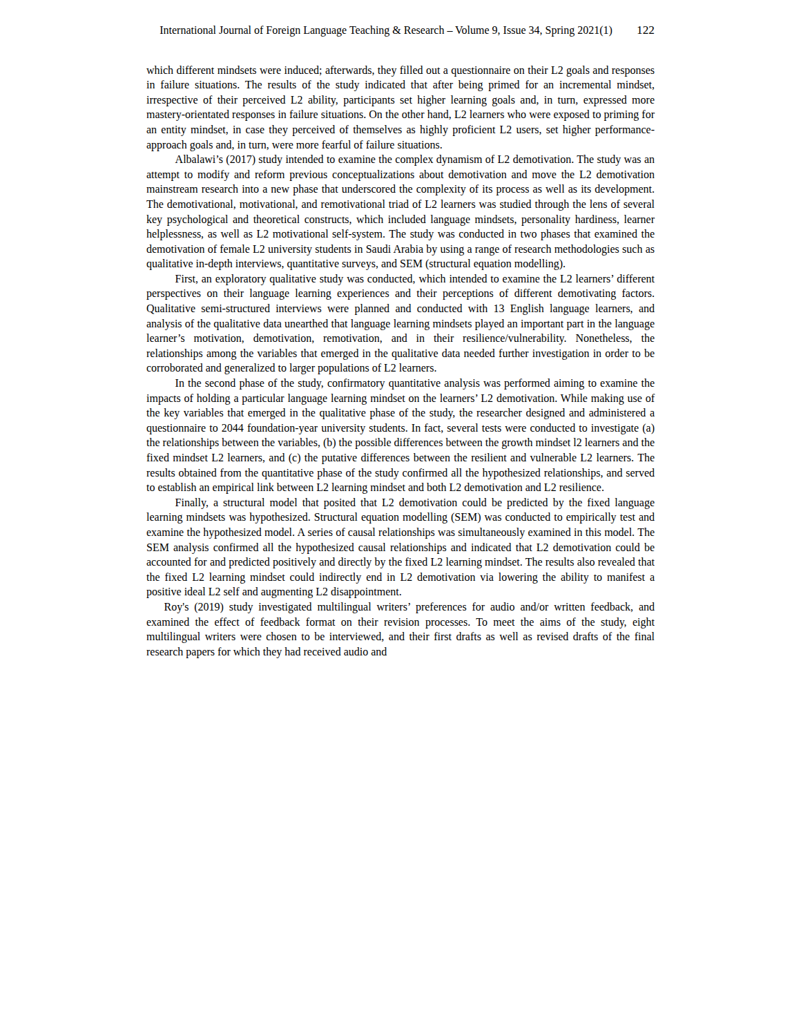International Journal of Foreign Language Teaching & Research – Volume 9, Issue 34, Spring 2021(1)
122
which different mindsets were induced; afterwards, they filled out a questionnaire on their L2 goals and responses in failure situations. The results of the study indicated that after being primed for an incremental mindset, irrespective of their perceived L2 ability, participants set higher learning goals and, in turn, expressed more mastery-orientated responses in failure situations. On the other hand, L2 learners who were exposed to priming for an entity mindset, in case they perceived of themselves as highly proficient L2 users, set higher performance-approach goals and, in turn, were more fearful of failure situations.
Albalawi’s (2017) study intended to examine the complex dynamism of L2 demotivation. The study was an attempt to modify and reform previous conceptualizations about demotivation and move the L2 demotivation mainstream research into a new phase that underscored the complexity of its process as well as its development. The demotivational, motivational, and remotivational triad of L2 learners was studied through the lens of several key psychological and theoretical constructs, which included language mindsets, personality hardiness, learner helplessness, as well as L2 motivational self-system. The study was conducted in two phases that examined the demotivation of female L2 university students in Saudi Arabia by using a range of research methodologies such as qualitative in-depth interviews, quantitative surveys, and SEM (structural equation modelling).
First, an exploratory qualitative study was conducted, which intended to examine the L2 learners’ different perspectives on their language learning experiences and their perceptions of different demotivating factors. Qualitative semi-structured interviews were planned and conducted with 13 English language learners, and analysis of the qualitative data unearthed that language learning mindsets played an important part in the language learner’s motivation, demotivation, remotivation, and in their resilience/vulnerability. Nonetheless, the relationships among the variables that emerged in the qualitative data needed further investigation in order to be corroborated and generalized to larger populations of L2 learners.
In the second phase of the study, confirmatory quantitative analysis was performed aiming to examine the impacts of holding a particular language learning mindset on the learners’ L2 demotivation. While making use of the key variables that emerged in the qualitative phase of the study, the researcher designed and administered a questionnaire to 2044 foundation-year university students. In fact, several tests were conducted to investigate (a) the relationships between the variables, (b) the possible differences between the growth mindset l2 learners and the fixed mindset L2 learners, and (c) the putative differences between the resilient and vulnerable L2 learners. The results obtained from the quantitative phase of the study confirmed all the hypothesized relationships, and served to establish an empirical link between L2 learning mindset and both L2 demotivation and L2 resilience.
Finally, a structural model that posited that L2 demotivation could be predicted by the fixed language learning mindsets was hypothesized. Structural equation modelling (SEM) was conducted to empirically test and examine the hypothesized model. A series of causal relationships was simultaneously examined in this model. The SEM analysis confirmed all the hypothesized causal relationships and indicated that L2 demotivation could be accounted for and predicted positively and directly by the fixed L2 learning mindset. The results also revealed that the fixed L2 learning mindset could indirectly end in L2 demotivation via lowering the ability to manifest a positive ideal L2 self and augmenting L2 disappointment.
Roy's (2019) study investigated multilingual writers’ preferences for audio and/or written feedback, and examined the effect of feedback format on their revision processes. To meet the aims of the study, eight multilingual writers were chosen to be interviewed, and their first drafts as well as revised drafts of the final research papers for which they had received audio and